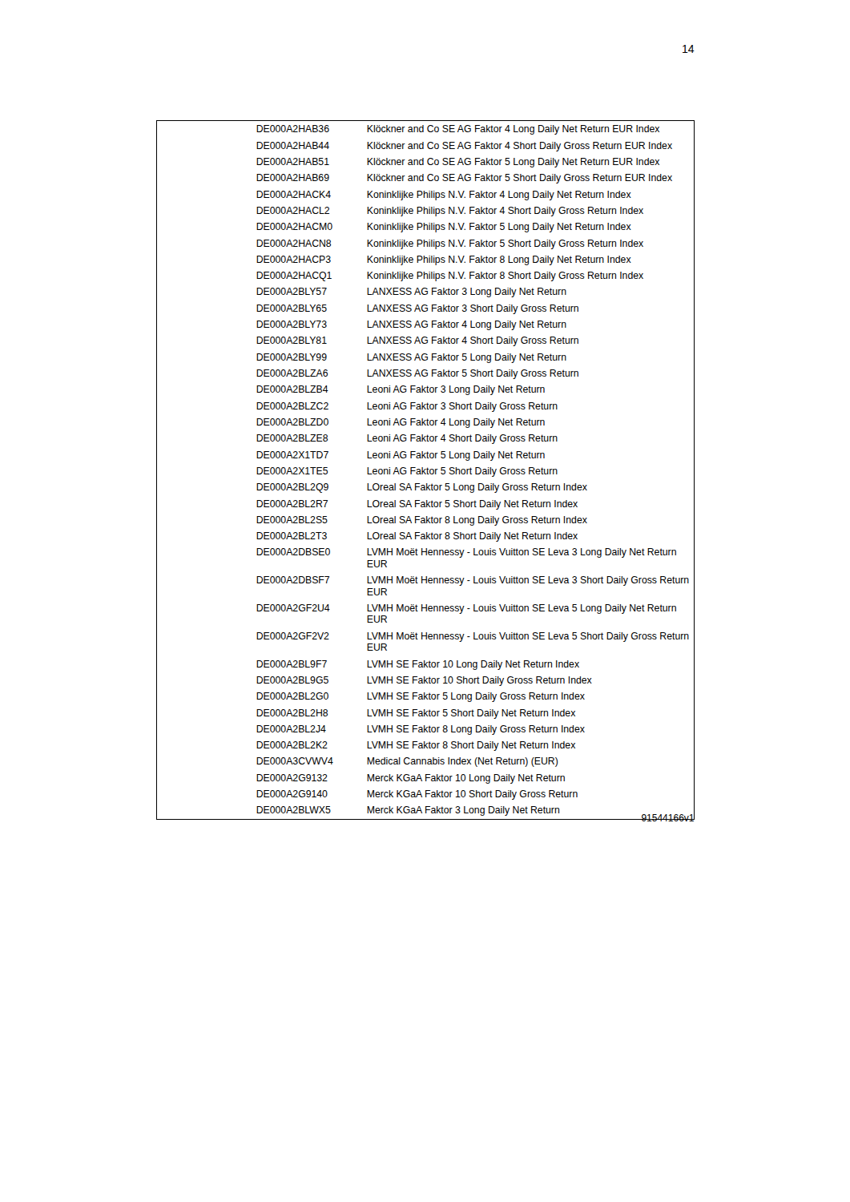14
| | DE000A2HAB36 | Klöckner and Co SE AG Faktor 4 Long Daily Net Return EUR Index |
| DE000A2HAB44 | Klöckner and Co SE AG Faktor 4 Short Daily Gross Return EUR Index |
| DE000A2HAB51 | Klöckner and Co SE AG Faktor 5 Long Daily Net Return EUR Index |
| DE000A2HAB69 | Klöckner and Co SE AG Faktor 5 Short Daily Gross Return EUR Index |
| DE000A2HACK4 | Koninklijke Philips N.V. Faktor 4 Long Daily Net Return Index |
| DE000A2HACL2 | Koninklijke Philips N.V. Faktor 4 Short Daily Gross Return Index |
| DE000A2HACM0 | Koninklijke Philips N.V. Faktor 5 Long Daily Net Return Index |
| DE000A2HACN8 | Koninklijke Philips N.V. Faktor 5 Short Daily Gross Return Index |
| DE000A2HACP3 | Koninklijke Philips N.V. Faktor 8 Long Daily Net Return Index |
| DE000A2HACQ1 | Koninklijke Philips N.V. Faktor 8 Short Daily Gross Return Index |
| DE000A2BLY57 | LANXESS AG Faktor 3 Long Daily Net Return |
| DE000A2BLY65 | LANXESS AG Faktor 3 Short Daily Gross Return |
| DE000A2BLY73 | LANXESS AG Faktor 4 Long Daily Net Return |
| DE000A2BLY81 | LANXESS AG Faktor 4 Short Daily Gross Return |
| DE000A2BLY99 | LANXESS AG Faktor 5 Long Daily Net Return |
| DE000A2BLZA6 | LANXESS AG Faktor 5 Short Daily Gross Return |
| DE000A2BLZB4 | Leoni AG Faktor 3 Long Daily Net Return |
| DE000A2BLZC2 | Leoni AG Faktor 3 Short Daily Gross Return |
| DE000A2BLZD0 | Leoni AG Faktor 4 Long Daily Net Return |
| DE000A2BLZE8 | Leoni AG Faktor 4 Short Daily Gross Return |
| DE000A2X1TD7 | Leoni AG Faktor 5 Long Daily Net Return |
| DE000A2X1TE5 | Leoni AG Faktor 5 Short Daily Gross Return |
| DE000A2BL2Q9 | LOreal SA Faktor 5 Long Daily Gross Return Index |
| DE000A2BL2R7 | LOreal SA Faktor 5 Short Daily Net Return Index |
| DE000A2BL2S5 | LOreal SA Faktor 8 Long Daily Gross Return Index |
| DE000A2BL2T3 | LOreal SA Faktor 8 Short Daily Net Return Index |
| DE000A2DBSE0 | LVMH Moët Hennessy - Louis Vuitton SE Leva 3 Long Daily Net Return EUR |
| DE000A2DBSF7 | LVMH Moët Hennessy - Louis Vuitton SE Leva 3 Short Daily Gross Return EUR |
| DE000A2GF2U4 | LVMH Moët Hennessy - Louis Vuitton SE Leva 5 Long Daily Net Return EUR |
| DE000A2GF2V2 | LVMH Moët Hennessy - Louis Vuitton SE Leva 5 Short Daily Gross Return EUR |
| DE000A2BL9F7 | LVMH SE Faktor 10 Long Daily Net Return Index |
| DE000A2BL9G5 | LVMH SE Faktor 10 Short Daily Gross Return Index |
| DE000A2BL2G0 | LVMH SE Faktor 5 Long Daily Gross Return Index |
| DE000A2BL2H8 | LVMH SE Faktor 5 Short Daily Net Return Index |
| DE000A2BL2J4 | LVMH SE Faktor 8 Long Daily Gross Return Index |
| DE000A2BL2K2 | LVMH SE Faktor 8 Short Daily Net Return Index |
| DE000A3CVWV4 | Medical Cannabis Index (Net Return) (EUR) |
| DE000A2G9132 | Merck KGaA Faktor 10 Long Daily Net Return |
| DE000A2G9140 | Merck KGaA Faktor 10 Short Daily Gross Return |
| DE000A2BLWX5 | Merck KGaA Faktor 3 Long Daily Net Return |
91544166v1